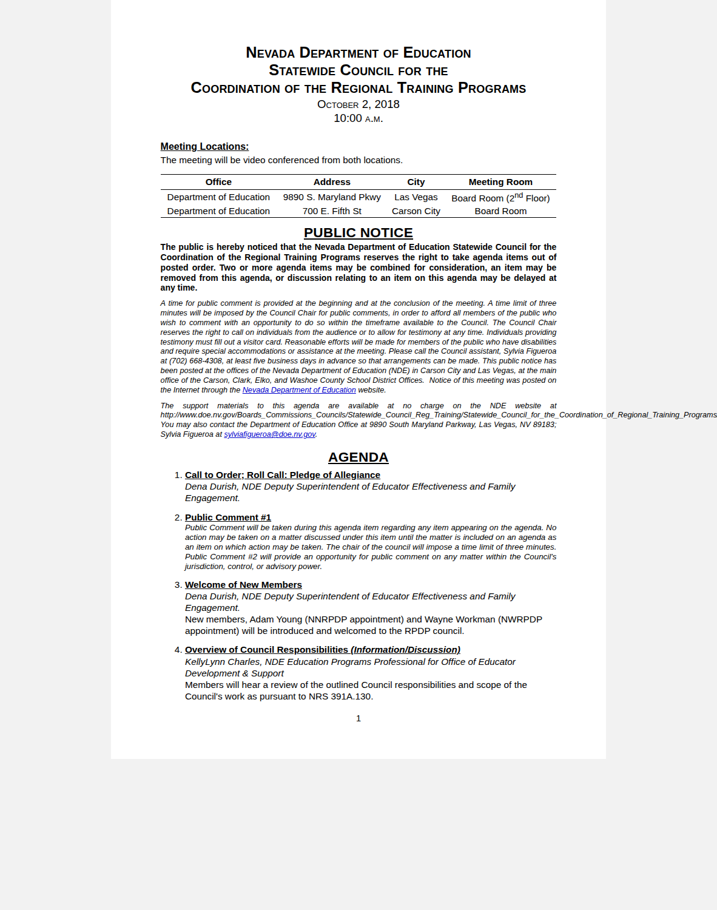Nevada Department of Education Statewide Council for the Coordination of the Regional Training Programs
October 2, 2018 10:00 a.m.
Meeting Locations:
The meeting will be video conferenced from both locations.
| Office | Address | City | Meeting Room |
| --- | --- | --- | --- |
| Department of Education | 9890 S. Maryland Pkwy | Las Vegas | Board Room (2 nd Floor) |
| Department of Education | 700 E. Fifth St | Carson City | Board Room |
PUBLIC NOTICE
The public is hereby noticed that the Nevada Department of Education Statewide Council for the Coordination of the Regional Training Programs reserves the right to take agenda items out of posted order. Two or more agenda items may be combined for consideration, an item may be removed from this agenda, or discussion relating to an item on this agenda may be delayed at any time.
A time for public comment is provided at the beginning and at the conclusion of the meeting. A time limit of three minutes will be imposed by the Council Chair for public comments, in order to afford all members of the public who wish to comment with an opportunity to do so within the timeframe available to the Council. The Council Chair reserves the right to call on individuals from the audience or to allow for testimony at any time. Individuals providing testimony must fill out a visitor card. Reasonable efforts will be made for members of the public who have disabilities and require special accommodations or assistance at the meeting. Please call the Council assistant, Sylvia Figueroa at (702) 668-4308, at least five business days in advance so that arrangements can be made. This public notice has been posted at the offices of the Nevada Department of Education (NDE) in Carson City and Las Vegas, at the main office of the Carson, Clark, Elko, and Washoe County School District Offices. Notice of this meeting was posted on the Internet through the Nevada Department of Education website.
The support materials to this agenda are available at no charge on the NDE website at http://www.doe.nv.gov/Boards_Commissions_Councils/Statewide_Council_Reg_Training/Statewide_Council_for_the_Coordination_of_Regional_Training_Programs/. You may also contact the Department of Education Office at 9890 South Maryland Parkway, Las Vegas, NV 89183; Sylvia Figueroa at sylviafigueroa@doe.nv.gov.
AGENDA
Call to Order; Roll Call: Pledge of Allegiance
Dena Durish, NDE Deputy Superintendent of Educator Effectiveness and Family Engagement.
Public Comment #1
Public Comment will be taken during this agenda item regarding any item appearing on the agenda. No action may be taken on a matter discussed under this item until the matter is included on an agenda as an item on which action may be taken. The chair of the council will impose a time limit of three minutes. Public Comment #2 will provide an opportunity for public comment on any matter within the Council's jurisdiction, control, or advisory power.
Welcome of New Members
Dena Durish, NDE Deputy Superintendent of Educator Effectiveness and Family Engagement.
New members, Adam Young (NNRPDP appointment) and Wayne Workman (NWRPDP appointment) will be introduced and welcomed to the RPDP council.
Overview of Council Responsibilities (Information/Discussion)
KellyLynn Charles, NDE Education Programs Professional for Office of Educator Development & Support
Members will hear a review of the outlined Council responsibilities and scope of the Council's work as pursuant to NRS 391A.130.
1